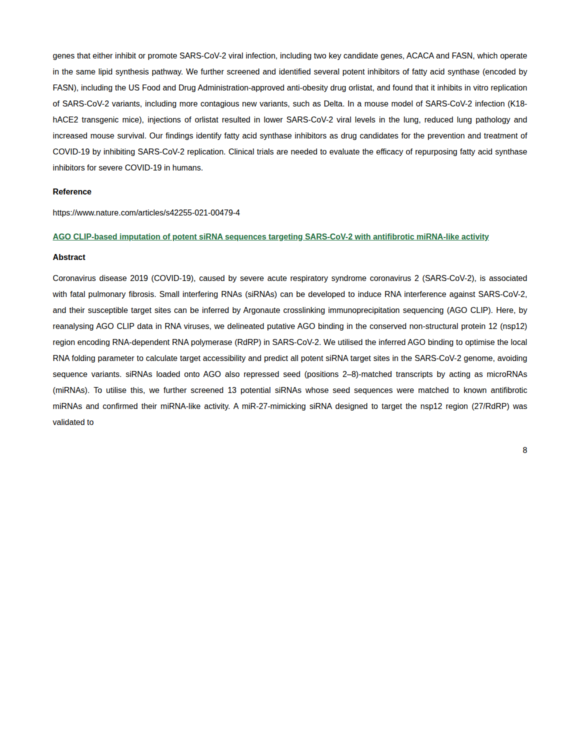genes that either inhibit or promote SARS-CoV-2 viral infection, including two key candidate genes, ACACA and FASN, which operate in the same lipid synthesis pathway. We further screened and identified several potent inhibitors of fatty acid synthase (encoded by FASN), including the US Food and Drug Administration-approved anti-obesity drug orlistat, and found that it inhibits in vitro replication of SARS-CoV-2 variants, including more contagious new variants, such as Delta. In a mouse model of SARS-CoV-2 infection (K18-hACE2 transgenic mice), injections of orlistat resulted in lower SARS-CoV-2 viral levels in the lung, reduced lung pathology and increased mouse survival. Our findings identify fatty acid synthase inhibitors as drug candidates for the prevention and treatment of COVID-19 by inhibiting SARS-CoV-2 replication. Clinical trials are needed to evaluate the efficacy of repurposing fatty acid synthase inhibitors for severe COVID-19 in humans.
Reference
https://www.nature.com/articles/s42255-021-00479-4
AGO CLIP-based imputation of potent siRNA sequences targeting SARS-CoV-2 with antifibrotic miRNA-like activity
Abstract
Coronavirus disease 2019 (COVID-19), caused by severe acute respiratory syndrome coronavirus 2 (SARS-CoV-2), is associated with fatal pulmonary fibrosis. Small interfering RNAs (siRNAs) can be developed to induce RNA interference against SARS-CoV-2, and their susceptible target sites can be inferred by Argonaute crosslinking immunoprecipitation sequencing (AGO CLIP). Here, by reanalysing AGO CLIP data in RNA viruses, we delineated putative AGO binding in the conserved non-structural protein 12 (nsp12) region encoding RNA-dependent RNA polymerase (RdRP) in SARS-CoV-2. We utilised the inferred AGO binding to optimise the local RNA folding parameter to calculate target accessibility and predict all potent siRNA target sites in the SARS-CoV-2 genome, avoiding sequence variants. siRNAs loaded onto AGO also repressed seed (positions 2–8)-matched transcripts by acting as microRNAs (miRNAs). To utilise this, we further screened 13 potential siRNAs whose seed sequences were matched to known antifibrotic miRNAs and confirmed their miRNA-like activity. A miR-27-mimicking siRNA designed to target the nsp12 region (27/RdRP) was validated to
8